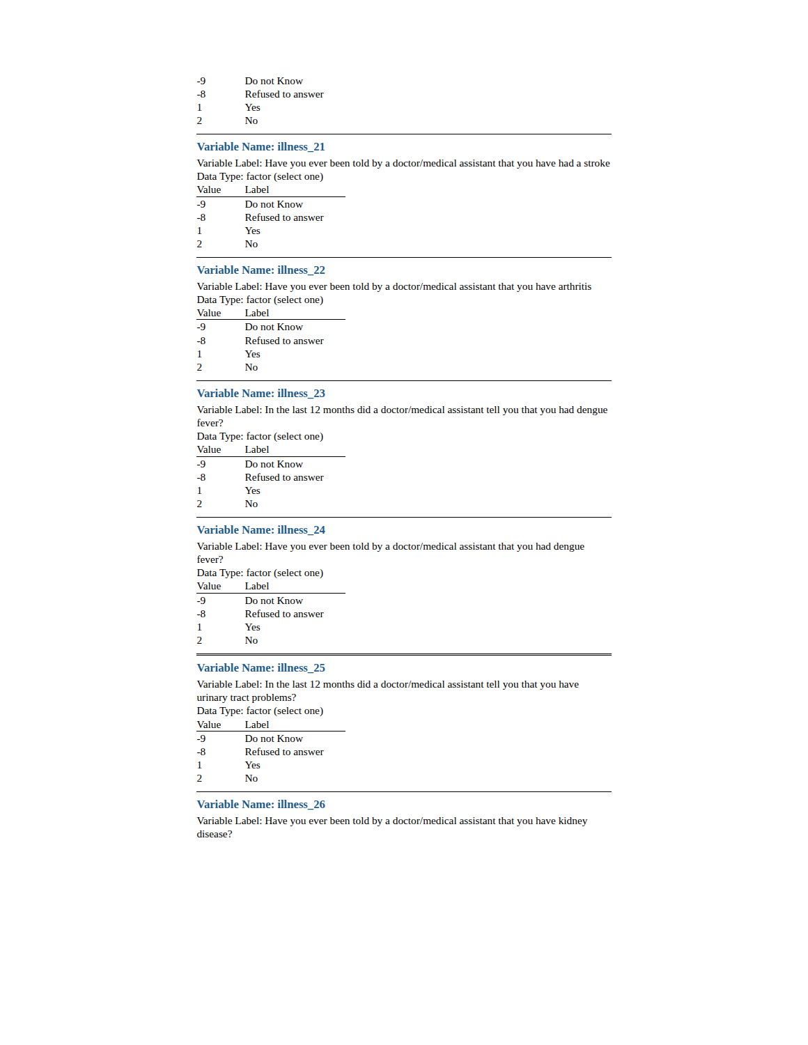| -9 | Do not Know |
| -8 | Refused to answer |
| 1 | Yes |
| 2 | No |
Variable Name: illness_21
Variable Label: Have you ever been told by a doctor/medical assistant that you have had a stroke
Data Type: factor (select one)
| Value | Label | |
| -9 | Do not Know |
| -8 | Refused to answer |
| 1 | Yes |
| 2 | No |
Variable Name: illness_22
Variable Label: Have you ever been told by a doctor/medical assistant that you have arthritis
Data Type: factor (select one)
| Value | Label | |
| -9 | Do not Know |
| -8 | Refused to answer |
| 1 | Yes |
| 2 | No |
Variable Name: illness_23
Variable Label: In the last 12 months did a doctor/medical assistant tell you that you had dengue fever?
Data Type: factor (select one)
| Value | Label | |
| -9 | Do not Know |
| -8 | Refused to answer |
| 1 | Yes |
| 2 | No |
Variable Name: illness_24
Variable Label: Have you ever been told by a doctor/medical assistant that you had dengue fever?
Data Type: factor (select one)
| Value | Label | |
| -9 | Do not Know |
| -8 | Refused to answer |
| 1 | Yes |
| 2 | No |
Variable Name: illness_25
Variable Label: In the last 12 months did a doctor/medical assistant tell you that you have urinary tract problems?
Data Type: factor (select one)
| Value | Label | |
| -9 | Do not Know |
| -8 | Refused to answer |
| 1 | Yes |
| 2 | No |
Variable Name: illness_26
Variable Label: Have you ever been told by a doctor/medical assistant that you have kidney disease?